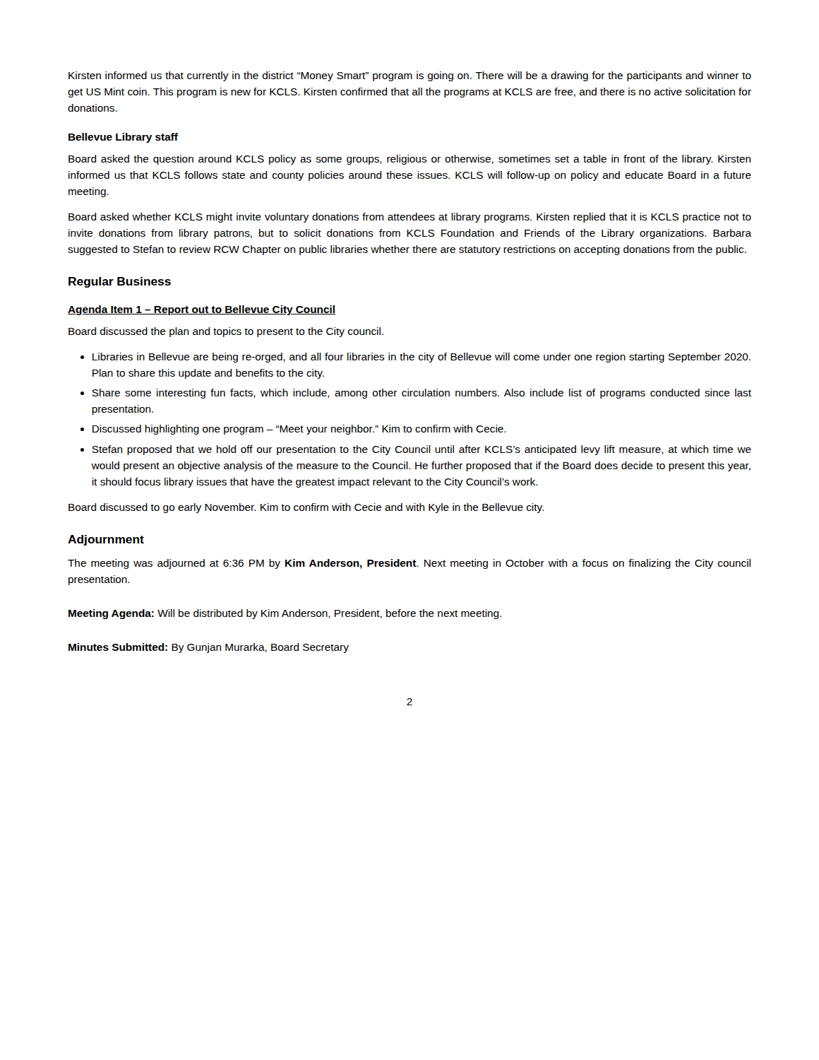Kirsten informed us that currently in the district “Money Smart” program is going on. There will be a drawing for the participants and winner to get US Mint coin. This program is new for KCLS. Kirsten confirmed that all the programs at KCLS are free, and there is no active solicitation for donations.
Bellevue Library staff
Board asked the question around KCLS policy as some groups, religious or otherwise, sometimes set a table in front of the library. Kirsten informed us that KCLS follows state and county policies around these issues. KCLS will follow-up on policy and educate Board in a future meeting.
Board asked whether KCLS might invite voluntary donations from attendees at library programs. Kirsten replied that it is KCLS practice not to invite donations from library patrons, but to solicit donations from KCLS Foundation and Friends of the Library organizations. Barbara suggested to Stefan to review RCW Chapter on public libraries whether there are statutory restrictions on accepting donations from the public.
Regular Business
Agenda Item 1 – Report out to Bellevue City Council
Board discussed the plan and topics to present to the City council.
Libraries in Bellevue are being re-orged, and all four libraries in the city of Bellevue will come under one region starting September 2020. Plan to share this update and benefits to the city.
Share some interesting fun facts, which include, among other circulation numbers. Also include list of programs conducted since last presentation.
Discussed highlighting one program – “Meet your neighbor.” Kim to confirm with Cecie.
Stefan proposed that we hold off our presentation to the City Council until after KCLS’s anticipated levy lift measure, at which time we would present an objective analysis of the measure to the Council. He further proposed that if the Board does decide to present this year, it should focus library issues that have the greatest impact relevant to the City Council’s work.
Board discussed to go early November. Kim to confirm with Cecie and with Kyle in the Bellevue city.
Adjournment
The meeting was adjourned at 6:36 PM by Kim Anderson, President. Next meeting in October with a focus on finalizing the City council presentation.
Meeting Agenda: Will be distributed by Kim Anderson, President, before the next meeting.
Minutes Submitted: By Gunjan Murarka, Board Secretary
2